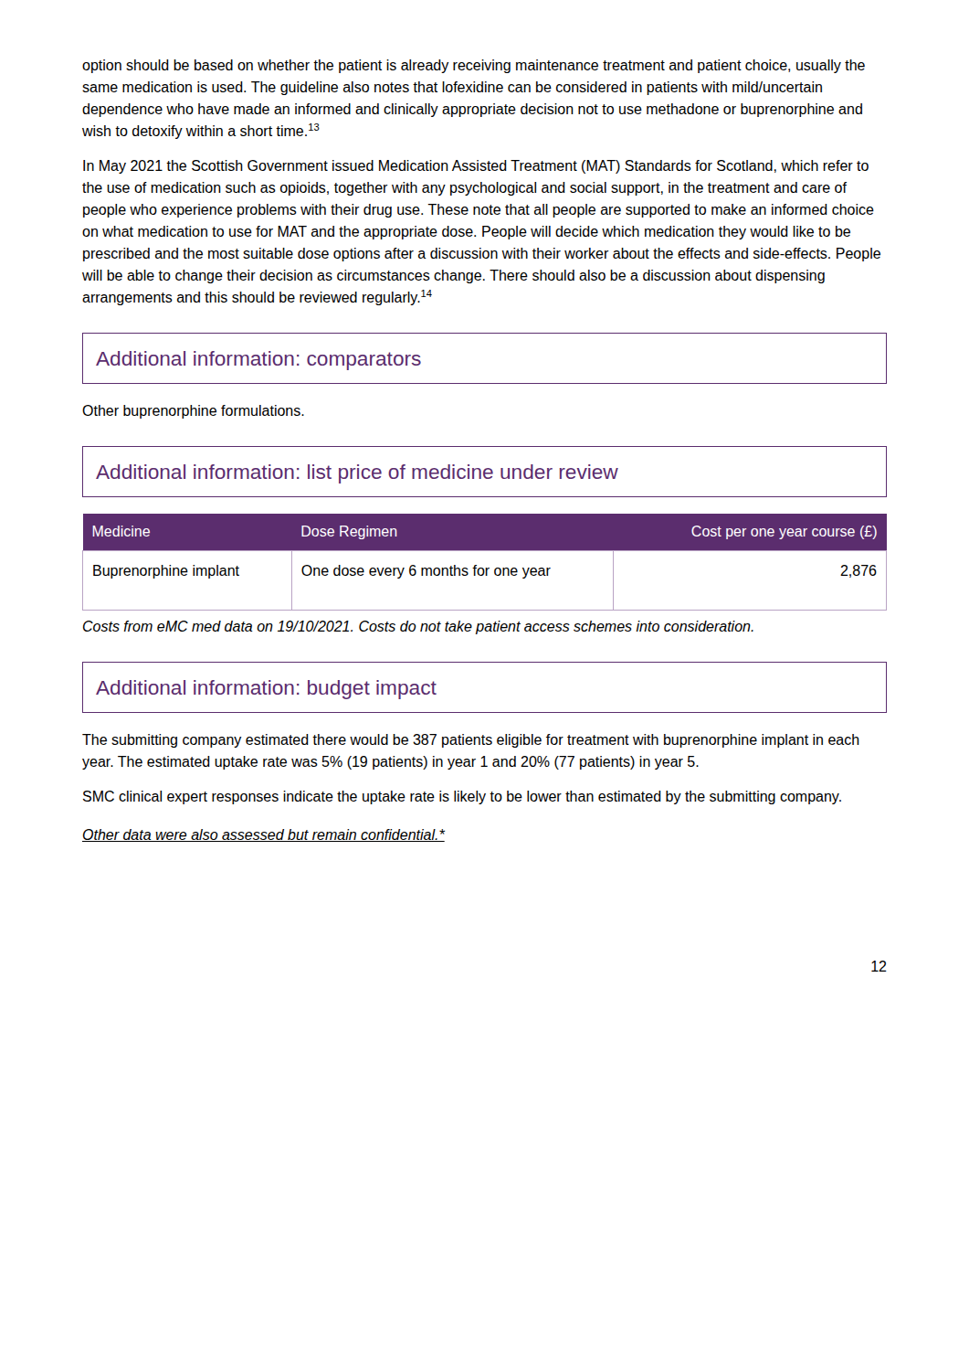option should be based on whether the patient is already receiving maintenance treatment and patient choice, usually the same medication is used. The guideline also notes that lofexidine can be considered in patients with mild/uncertain dependence who have made an informed and clinically appropriate decision not to use methadone or buprenorphine and wish to detoxify within a short time.13
In May 2021 the Scottish Government issued Medication Assisted Treatment (MAT) Standards for Scotland, which refer to the use of medication such as opioids, together with any psychological and social support, in the treatment and care of people who experience problems with their drug use. These note that all people are supported to make an informed choice on what medication to use for MAT and the appropriate dose. People will decide which medication they would like to be prescribed and the most suitable dose options after a discussion with their worker about the effects and side-effects. People will be able to change their decision as circumstances change. There should also be a discussion about dispensing arrangements and this should be reviewed regularly.14
Additional information: comparators
Other buprenorphine formulations.
Additional information: list price of medicine under review
| Medicine | Dose Regimen | Cost per one year course (£) |
| --- | --- | --- |
| Buprenorphine implant | One dose every 6 months for one year | 2,876 |
Costs from eMC med data on 19/10/2021. Costs do not take patient access schemes into consideration.
Additional information: budget impact
The submitting company estimated there would be 387 patients eligible for treatment with buprenorphine implant in each year. The estimated uptake rate was 5% (19 patients) in year 1 and 20% (77 patients) in year 5.
SMC clinical expert responses indicate the uptake rate is likely to be lower than estimated by the submitting company.
Other data were also assessed but remain confidential.*
12